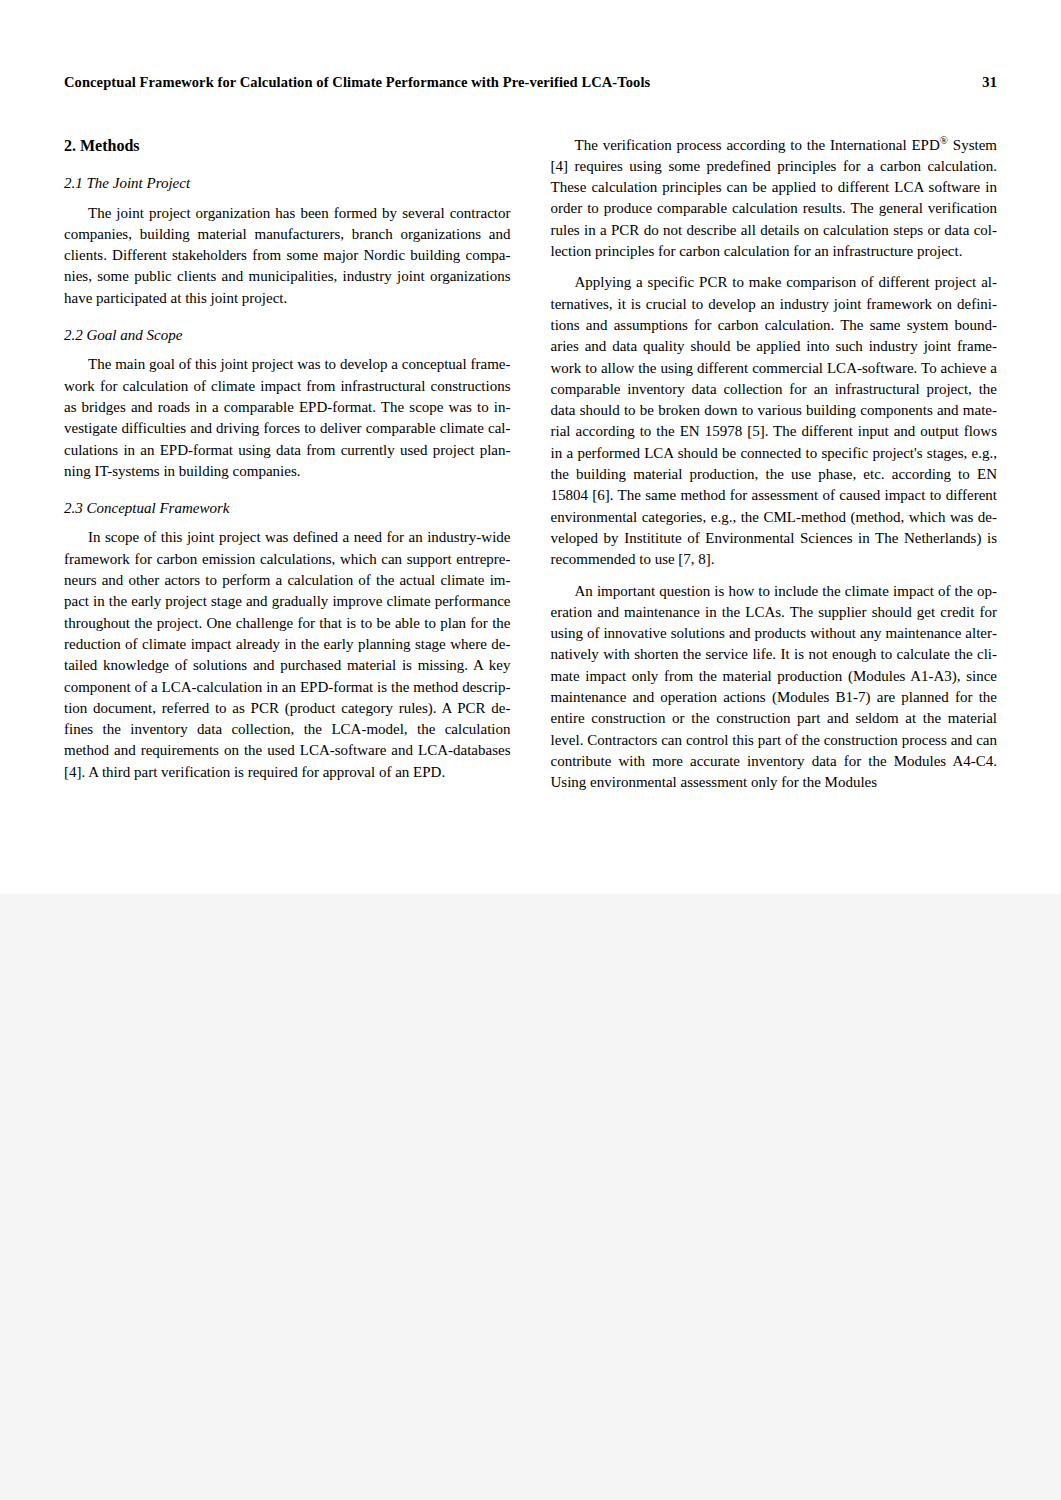Conceptual Framework for Calculation of Climate Performance with Pre-verified LCA-Tools 31
2. Methods
2.1 The Joint Project
The joint project organization has been formed by several contractor companies, building material manufacturers, branch organizations and clients. Different stakeholders from some major Nordic building companies, some public clients and municipalities, industry joint organizations have participated at this joint project.
2.2 Goal and Scope
The main goal of this joint project was to develop a conceptual framework for calculation of climate impact from infrastructural constructions as bridges and roads in a comparable EPD-format. The scope was to investigate difficulties and driving forces to deliver comparable climate calculations in an EPD-format using data from currently used project planning IT-systems in building companies.
2.3 Conceptual Framework
In scope of this joint project was defined a need for an industry-wide framework for carbon emission calculations, which can support entrepreneurs and other actors to perform a calculation of the actual climate impact in the early project stage and gradually improve climate performance throughout the project. One challenge for that is to be able to plan for the reduction of climate impact already in the early planning stage where detailed knowledge of solutions and purchased material is missing. A key component of a LCA-calculation in an EPD-format is the method description document, referred to as PCR (product category rules). A PCR defines the inventory data collection, the LCA-model, the calculation method and requirements on the used LCA-software and LCA-databases [4]. A third part verification is required for approval of an EPD.
The verification process according to the International EPD® System [4] requires using some predefined principles for a carbon calculation. These calculation principles can be applied to different LCA software in order to produce comparable calculation results. The general verification rules in a PCR do not describe all details on calculation steps or data collection principles for carbon calculation for an infrastructure project.
Applying a specific PCR to make comparison of different project alternatives, it is crucial to develop an industry joint framework on definitions and assumptions for carbon calculation. The same system boundaries and data quality should be applied into such industry joint framework to allow the using different commercial LCA-software. To achieve a comparable inventory data collection for an infrastructural project, the data should to be broken down to various building components and material according to the EN 15978 [5]. The different input and output flows in a performed LCA should be connected to specific project's stages, e.g., the building material production, the use phase, etc. according to EN 15804 [6]. The same method for assessment of caused impact to different environmental categories, e.g., the CML-method (method, which was developed by Instititute of Environmental Sciences in The Netherlands) is recommended to use [7, 8].
An important question is how to include the climate impact of the operation and maintenance in the LCAs. The supplier should get credit for using of innovative solutions and products without any maintenance alternatively with shorten the service life. It is not enough to calculate the climate impact only from the material production (Modules A1-A3), since maintenance and operation actions (Modules B1-7) are planned for the entire construction or the construction part and seldom at the material level. Contractors can control this part of the construction process and can contribute with more accurate inventory data for the Modules A4-C4. Using environmental assessment only for the Modules